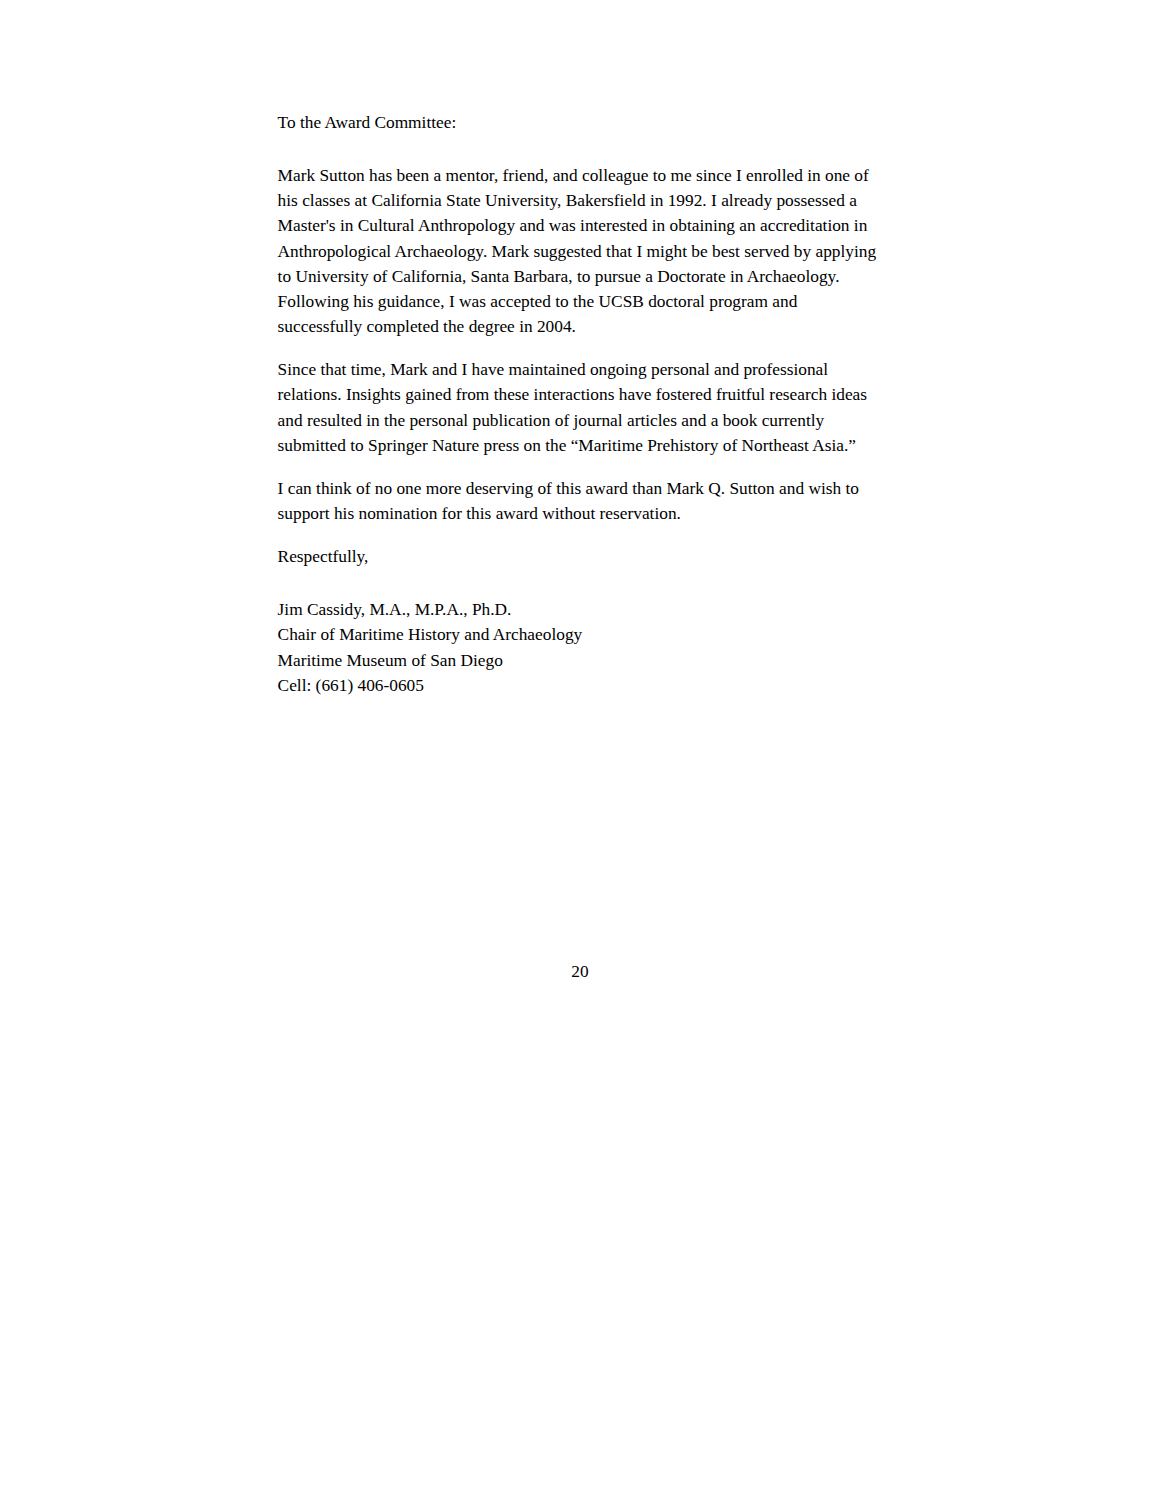To the Award Committee:
Mark Sutton has been a mentor, friend, and colleague to me since I enrolled in one of his classes at California State University, Bakersfield in 1992. I already possessed a Master's in Cultural Anthropology and was interested in obtaining an accreditation in Anthropological Archaeology. Mark suggested that I might be best served by applying to University of California, Santa Barbara, to pursue a Doctorate in Archaeology. Following his guidance, I was accepted to the UCSB doctoral program and successfully completed the degree in 2004.
Since that time, Mark and I have maintained ongoing personal and professional relations. Insights gained from these interactions have fostered fruitful research ideas and resulted in the personal publication of journal articles and a book currently submitted to Springer Nature press on the “Maritime Prehistory of Northeast Asia.”
I can think of no one more deserving of this award than Mark Q. Sutton and wish to support his nomination for this award without reservation.
Respectfully,
Jim Cassidy, M.A., M.P.A., Ph.D.
Chair of Maritime History and Archaeology
Maritime Museum of San Diego
Cell: (661) 406-0605
20